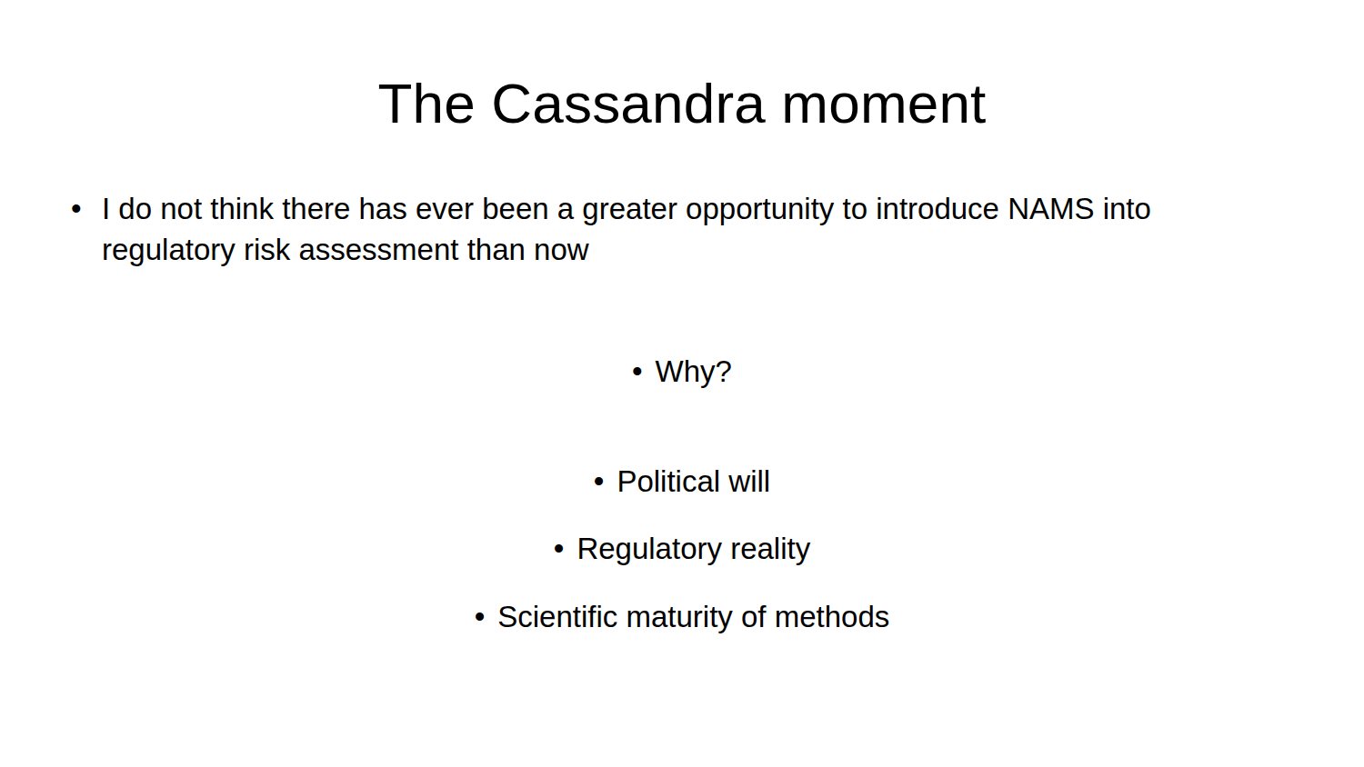The Cassandra moment
I do not think there has ever been a greater opportunity to introduce NAMS into regulatory risk assessment than now
•Why?
•Political will
•Regulatory reality
•Scientific maturity of methods